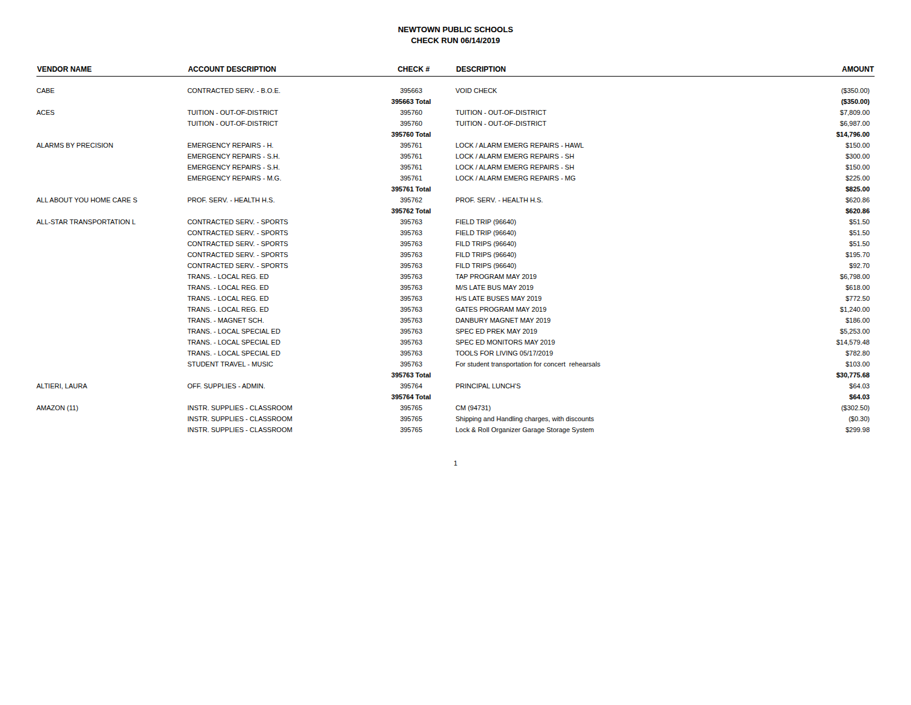NEWTOWN PUBLIC SCHOOLS
CHECK RUN 06/14/2019
| VENDOR NAME | ACCOUNT DESCRIPTION | CHECK # | DESCRIPTION | AMOUNT |
| --- | --- | --- | --- | --- |
| CABE | CONTRACTED SERV. - B.O.E. | 395663 | VOID CHECK | ($350.00) |
| | | 395663 Total | | ($350.00) |
| ACES | TUITION - OUT-OF-DISTRICT | 395760 | TUITION - OUT-OF-DISTRICT | $7,809.00 |
| | TUITION - OUT-OF-DISTRICT | 395760 | TUITION - OUT-OF-DISTRICT | $6,987.00 |
| | | 395760 Total | | $14,796.00 |
| ALARMS BY PRECISION | EMERGENCY REPAIRS - H. | 395761 | LOCK / ALARM EMERG REPAIRS - HAWL | $150.00 |
| | EMERGENCY REPAIRS - S.H. | 395761 | LOCK / ALARM EMERG REPAIRS - SH | $300.00 |
| | EMERGENCY REPAIRS - S.H. | 395761 | LOCK / ALARM EMERG REPAIRS - SH | $150.00 |
| | EMERGENCY REPAIRS - M.G. | 395761 | LOCK / ALARM EMERG REPAIRS - MG | $225.00 |
| | | 395761 Total | | $825.00 |
| ALL ABOUT YOU HOME CARE S | PROF. SERV. - HEALTH H.S. | 395762 | PROF. SERV. - HEALTH H.S. | $620.86 |
| | | 395762 Total | | $620.86 |
| ALL-STAR TRANSPORTATION L | CONTRACTED SERV. - SPORTS | 395763 | FIELD TRIP (96640) | $51.50 |
| | CONTRACTED SERV. - SPORTS | 395763 | FIELD TRIP (96640) | $51.50 |
| | CONTRACTED SERV. - SPORTS | 395763 | FILD TRIPS (96640) | $51.50 |
| | CONTRACTED SERV. - SPORTS | 395763 | FILD TRIPS (96640) | $195.70 |
| | CONTRACTED SERV. - SPORTS | 395763 | FILD TRIPS (96640) | $92.70 |
| | TRANS. - LOCAL REG. ED | 395763 | TAP PROGRAM MAY 2019 | $6,798.00 |
| | TRANS. - LOCAL REG. ED | 395763 | M/S LATE BUS MAY 2019 | $618.00 |
| | TRANS. - LOCAL REG. ED | 395763 | H/S LATE BUSES MAY 2019 | $772.50 |
| | TRANS. - LOCAL REG. ED | 395763 | GATES PROGRAM MAY 2019 | $1,240.00 |
| | TRANS. - MAGNET SCH. | 395763 | DANBURY MAGNET MAY 2019 | $186.00 |
| | TRANS. - LOCAL SPECIAL ED | 395763 | SPEC ED PREK MAY 2019 | $5,253.00 |
| | TRANS. - LOCAL SPECIAL ED | 395763 | SPEC ED MONITORS MAY 2019 | $14,579.48 |
| | TRANS. - LOCAL SPECIAL ED | 395763 | TOOLS FOR LIVING 05/17/2019 | $782.80 |
| | STUDENT TRAVEL - MUSIC | 395763 | For student transportation for concert rehearsals | $103.00 |
| | | 395763 Total | | $30,775.68 |
| ALTIERI, LAURA | OFF. SUPPLIES - ADMIN. | 395764 | PRINCIPAL LUNCH'S | $64.03 |
| | | 395764 Total | | $64.03 |
| AMAZON (11) | INSTR. SUPPLIES - CLASSROOM | 395765 | CM (94731) | ($302.50) |
| | INSTR. SUPPLIES - CLASSROOM | 395765 | Shipping and Handling charges, with discounts | ($0.30) |
| | INSTR. SUPPLIES - CLASSROOM | 395765 | Lock & Roll Organizer Garage Storage System | $299.98 |
1